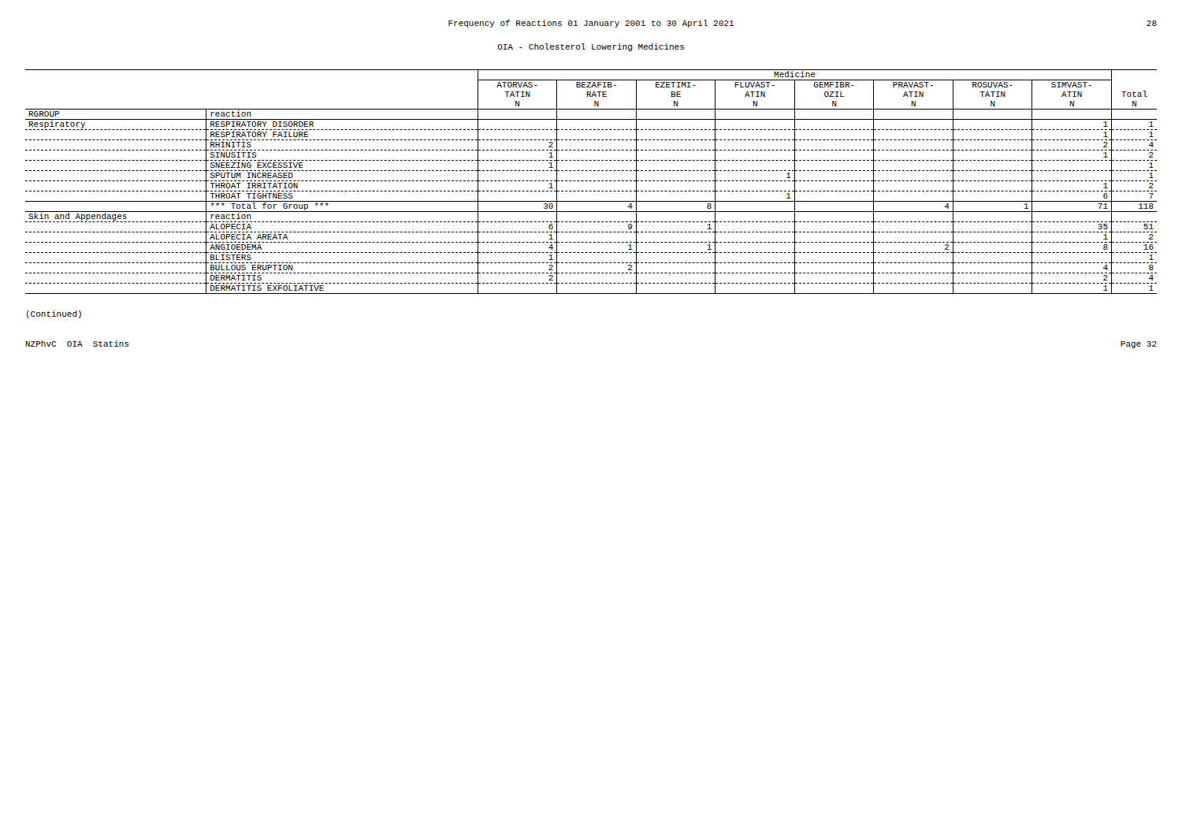Frequency of Reactions 01 January 2001 to 30 April 2021
28
OIA - Cholesterol Lowering Medicines
| | | Medicine | |
| | | ATORVAS- TATIN | BEZAFIB- RATE | EZETIMI- BE | FLUVAST- ATIN | GEMFIBR- OZIL | PRAVAST- ATIN | ROSUVAS- TATIN | SIMVAST- ATIN | Total |
| | | N | N | N | N | N | N | N | N | N |
| RGROUP | reaction | | | | | | | | | |
| Respiratory | RESPIRATORY DISORDER | | | | | | | | 1 | 1 |
| | RESPIRATORY FAILURE | | | | | | | | 1 | 1 |
| | RHINITIS | 2 | | | | | | | 2 | 4 |
| | SINUSITIS | 1 | | | | | | | 1 | 2 |
| | SNEEZING EXCESSIVE | 1 | | | | | | | | 1 |
| | SPUTUM INCREASED | | | | 1 | | | | | 1 |
| | THROAT IRRITATION | 1 | | | | | | | 1 | 2 |
| | THROAT TIGHTNESS | | | | 1 | | | | 6 | 7 |
| | *** Total for Group *** | 30 | 4 | 8 | | | 4 | 1 | 71 | 118 |
| Skin and Appendages | reaction | | | | | | | | | |
| | ALOPECIA | 6 | 9 | 1 | | | | | 35 | 51 |
| | ALOPECIA AREATA | 1 | | | | | | | 1 | 2 |
| | ANGIOEDEMA | 4 | 1 | 1 | | | 2 | | 8 | 16 |
| | BLISTERS | 1 | | | | | | | | 1 |
| | BULLOUS ERUPTION | 2 | 2 | | | | | | 4 | 8 |
| | DERMATITIS | 2 | | | | | | | 2 | 4 |
| | DERMATITIS EXFOLIATIVE | | | | | | | | 1 | 1 |
(Continued)
NZPhvC OIA Statins Page 32